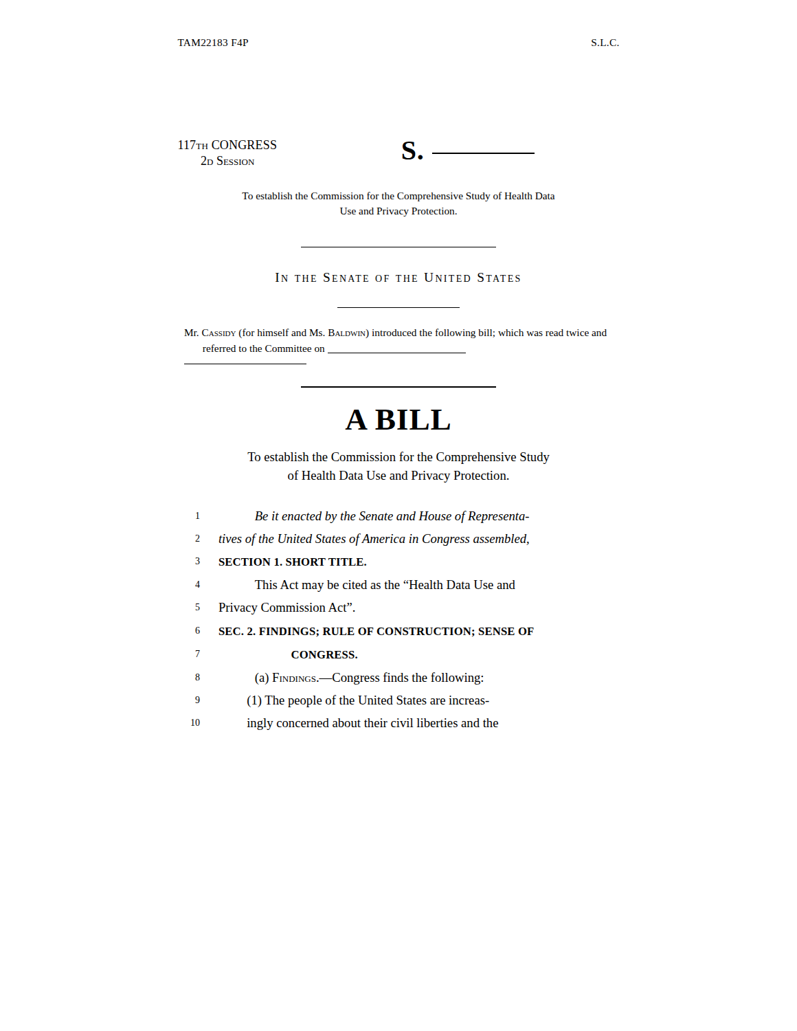TAM22183 F4P
S.L.C.
117th CONGRESS
2d Session
S.
To establish the Commission for the Comprehensive Study of Health Data
Use and Privacy Protection.
In the Senate of the United States
Mr. Cassidy (for himself and Ms. Baldwin) introduced the following bill; which was read twice and referred to the Committee on
A BILL
To establish the Commission for the Comprehensive Study
of Health Data Use and Privacy Protection.
Be it enacted by the Senate and House of Representa-
tives of the United States of America in Congress assembled,
SECTION 1. SHORT TITLE.
This Act may be cited as the “Health Data Use and
Privacy Commission Act”.
SEC. 2. FINDINGS; RULE OF CONSTRUCTION; SENSE OF
CONGRESS.
(a) Findings.—Congress finds the following:
(1) The people of the United States are increas-
ingly concerned about their civil liberties and the